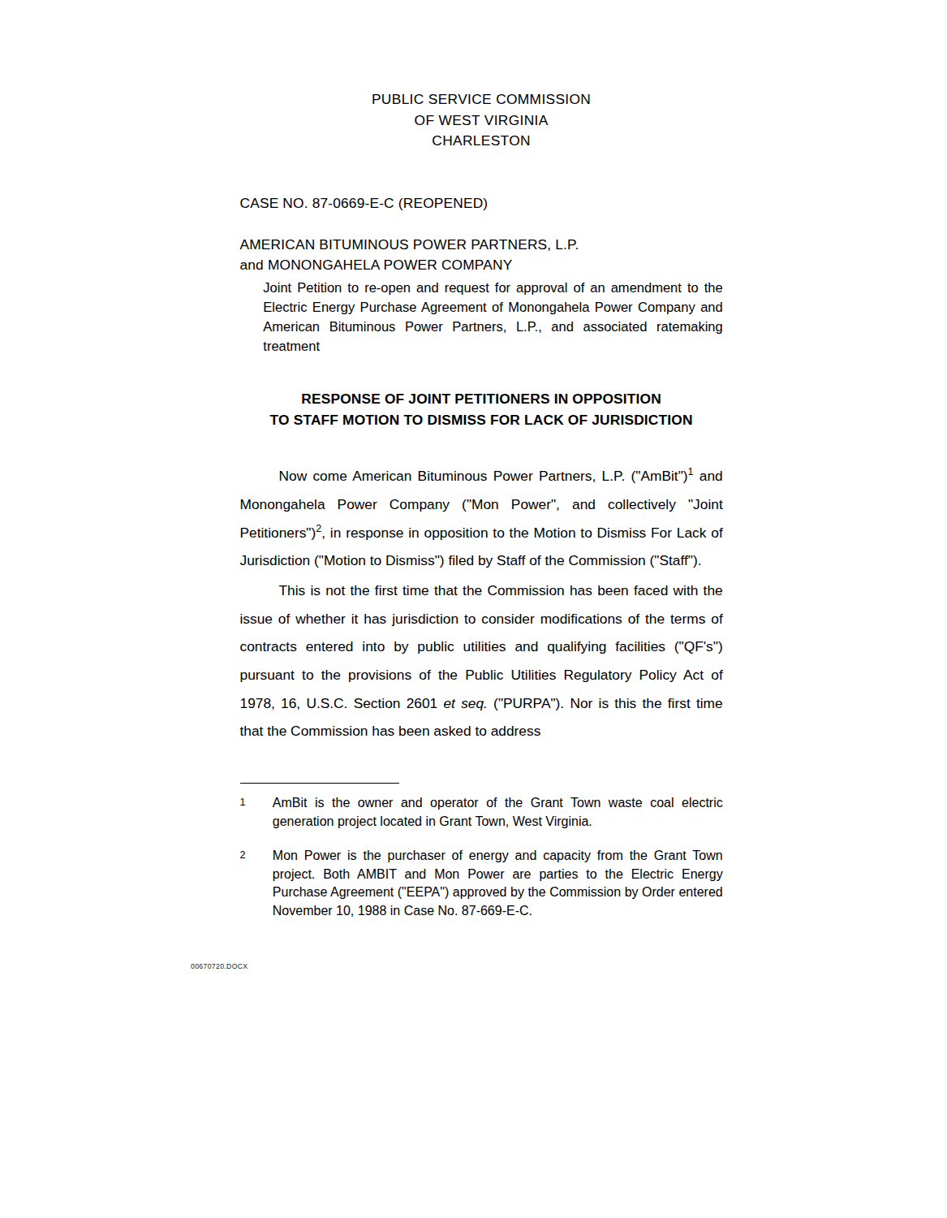PUBLIC SERVICE COMMISSION
OF WEST VIRGINIA
CHARLESTON
CASE NO. 87-0669-E-C (REOPENED)
AMERICAN BITUMINOUS POWER PARTNERS, L.P.
and MONONGAHELA POWER COMPANY
Joint Petition to re-open and request for approval of an amendment to the Electric Energy Purchase Agreement of Monongahela Power Company and American Bituminous Power Partners, L.P., and associated ratemaking treatment
RESPONSE OF JOINT PETITIONERS IN OPPOSITION
TO STAFF MOTION TO DISMISS FOR LACK OF JURISDICTION
Now come American Bituminous Power Partners, L.P. ("AmBit")1 and Monongahela Power Company ("Mon Power", and collectively "Joint Petitioners")2, in response in opposition to the Motion to Dismiss For Lack of Jurisdiction ("Motion to Dismiss") filed by Staff of the Commission ("Staff").
This is not the first time that the Commission has been faced with the issue of whether it has jurisdiction to consider modifications of the terms of contracts entered into by public utilities and qualifying facilities ("QF's") pursuant to the provisions of the Public Utilities Regulatory Policy Act of 1978, 16, U.S.C. Section 2601 et seq. ("PURPA"). Nor is this the first time that the Commission has been asked to address
1
AmBit is the owner and operator of the Grant Town waste coal electric generation project located in Grant Town, West Virginia.
2
Mon Power is the purchaser of energy and capacity from the Grant Town project. Both AMBIT and Mon Power are parties to the Electric Energy Purchase Agreement ("EEPA") approved by the Commission by Order entered November 10, 1988 in Case No. 87-669-E-C.
00670720.DOCX